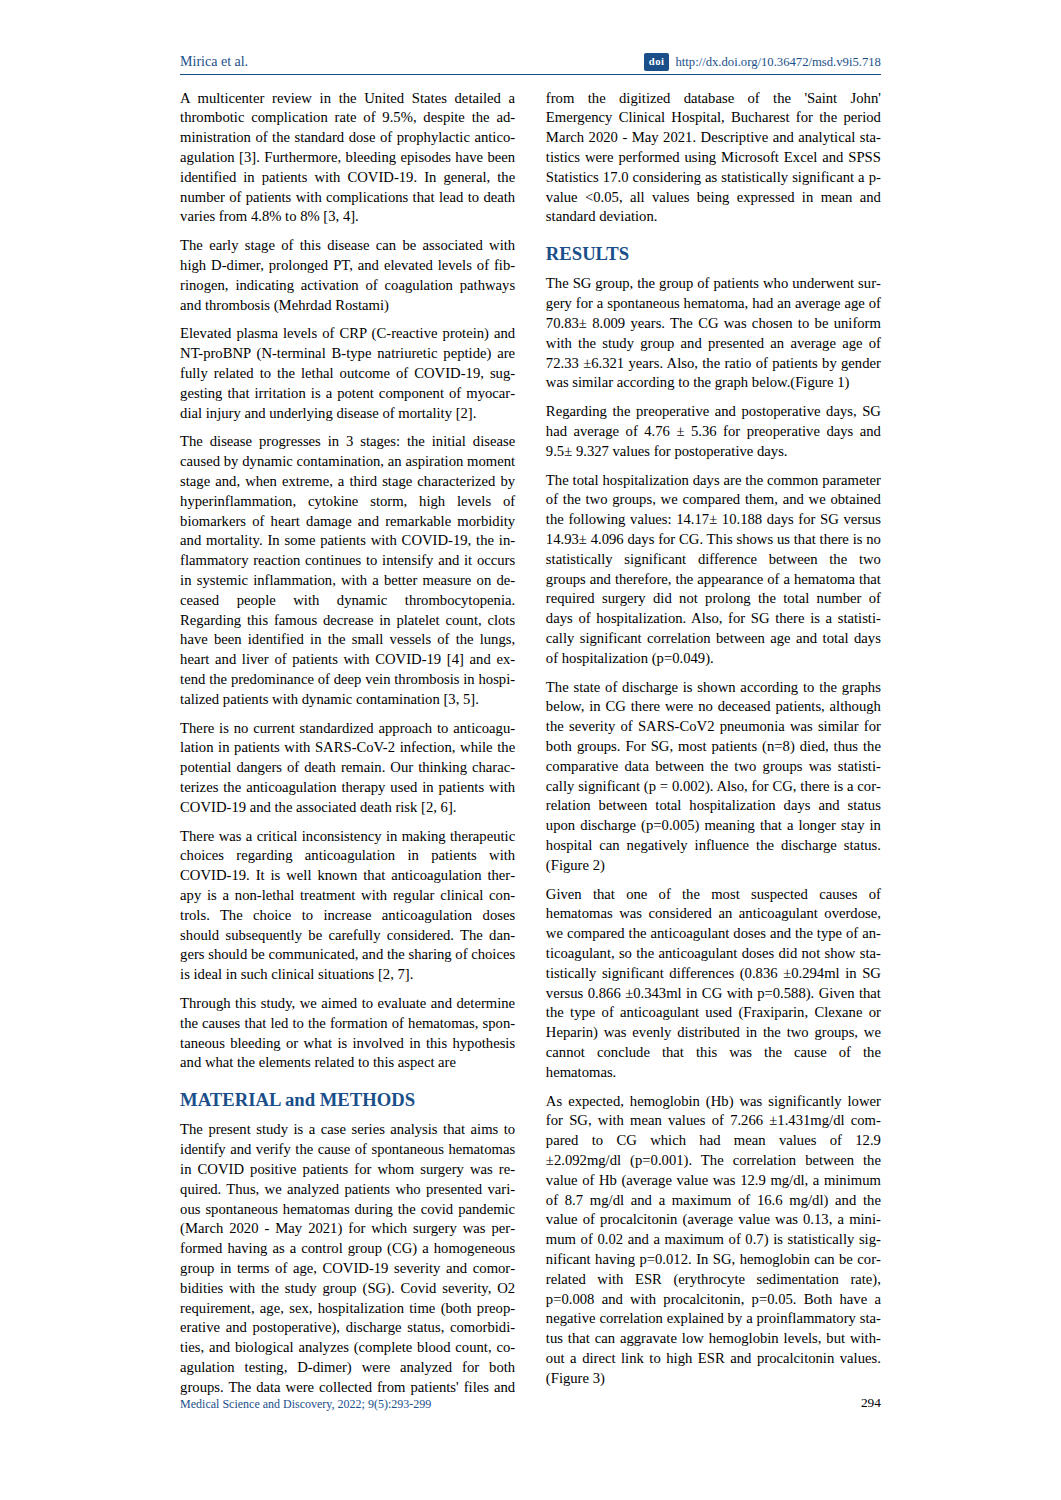Mirica et al.
doi http://dx.doi.org/10.36472/msd.v9i5.718
A multicenter review in the United States detailed a thrombotic complication rate of 9.5%, despite the administration of the standard dose of prophylactic anticoagulation [3]. Furthermore, bleeding episodes have been identified in patients with COVID-19. In general, the number of patients with complications that lead to death varies from 4.8% to 8% [3, 4].
The early stage of this disease can be associated with high D-dimer, prolonged PT, and elevated levels of fibrinogen, indicating activation of coagulation pathways and thrombosis (Mehrdad Rostami)
Elevated plasma levels of CRP (C-reactive protein) and NT-proBNP (N-terminal B-type natriuretic peptide) are fully related to the lethal outcome of COVID-19, suggesting that irritation is a potent component of myocardial injury and underlying disease of mortality [2].
The disease progresses in 3 stages: the initial disease caused by dynamic contamination, an aspiration moment stage and, when extreme, a third stage characterized by hyperinflammation, cytokine storm, high levels of biomarkers of heart damage and remarkable morbidity and mortality. In some patients with COVID-19, the inflammatory reaction continues to intensify and it occurs in systemic inflammation, with a better measure on deceased people with dynamic thrombocytopenia. Regarding this famous decrease in platelet count, clots have been identified in the small vessels of the lungs, heart and liver of patients with COVID-19 [4] and extend the predominance of deep vein thrombosis in hospitalized patients with dynamic contamination [3, 5].
There is no current standardized approach to anticoagulation in patients with SARS-CoV-2 infection, while the potential dangers of death remain. Our thinking characterizes the anticoagulation therapy used in patients with COVID-19 and the associated death risk [2, 6].
There was a critical inconsistency in making therapeutic choices regarding anticoagulation in patients with COVID-19. It is well known that anticoagulation therapy is a non-lethal treatment with regular clinical controls. The choice to increase anticoagulation doses should subsequently be carefully considered. The dangers should be communicated, and the sharing of choices is ideal in such clinical situations [2, 7].
Through this study, we aimed to evaluate and determine the causes that led to the formation of hematomas, spontaneous bleeding or what is involved in this hypothesis and what the elements related to this aspect are
MATERIAL and METHODS
The present study is a case series analysis that aims to identify and verify the cause of spontaneous hematomas in COVID positive patients for whom surgery was required. Thus, we analyzed patients who presented various spontaneous hematomas during the covid pandemic (March 2020 - May 2021) for which surgery was performed having as a control group (CG) a homogeneous group in terms of age, COVID-19 severity and comorbidities with the study group (SG). Covid severity, O2 requirement, age, sex, hospitalization time (both preoperative and postoperative), discharge status, comorbidities, and biological analyzes (complete blood count, coagulation testing, D-dimer) were analyzed for both groups. The data were collected from patients' files and from the digitized database of the 'Saint John' Emergency Clinical Hospital, Bucharest for the period March 2020 - May 2021. Descriptive and analytical statistics were performed using Microsoft Excel and SPSS Statistics 17.0 considering as statistically significant a p-value <0.05, all values being expressed in mean and standard deviation.
RESULTS
The SG group, the group of patients who underwent surgery for a spontaneous hematoma, had an average age of 70.83± 8.009 years. The CG was chosen to be uniform with the study group and presented an average age of 72.33 ±6.321 years. Also, the ratio of patients by gender was similar according to the graph below.(Figure 1)
Regarding the preoperative and postoperative days, SG had average of 4.76 ± 5.36 for preoperative days and 9.5± 9.327 values for postoperative days.
The total hospitalization days are the common parameter of the two groups, we compared them, and we obtained the following values: 14.17± 10.188 days for SG versus 14.93± 4.096 days for CG. This shows us that there is no statistically significant difference between the two groups and therefore, the appearance of a hematoma that required surgery did not prolong the total number of days of hospitalization. Also, for SG there is a statistically significant correlation between age and total days of hospitalization (p=0.049).
The state of discharge is shown according to the graphs below, in CG there were no deceased patients, although the severity of SARS-CoV2 pneumonia was similar for both groups. For SG, most patients (n=8) died, thus the comparative data between the two groups was statistically significant (p = 0.002). Also, for CG, there is a correlation between total hospitalization days and status upon discharge (p=0.005) meaning that a longer stay in hospital can negatively influence the discharge status. (Figure 2)
Given that one of the most suspected causes of hematomas was considered an anticoagulant overdose, we compared the anticoagulant doses and the type of anticoagulant, so the anticoagulant doses did not show statistically significant differences (0.836 ±0.294ml in SG versus 0.866 ±0.343ml in CG with p=0.588). Given that the type of anticoagulant used (Fraxiparin, Clexane or Heparin) was evenly distributed in the two groups, we cannot conclude that this was the cause of the hematomas.
As expected, hemoglobin (Hb) was significantly lower for SG, with mean values of 7.266 ±1.431mg/dl compared to CG which had mean values of 12.9 ±2.092mg/dl (p=0.001). The correlation between the value of Hb (average value was 12.9 mg/dl, a minimum of 8.7 mg/dl and a maximum of 16.6 mg/dl) and the value of procalcitonin (average value was 0.13, a minimum of 0.02 and a maximum of 0.7) is statistically significant having p=0.012. In SG, hemoglobin can be correlated with ESR (erythrocyte sedimentation rate), p=0.008 and with procalcitonin, p=0.05. Both have a negative correlation explained by a proinflammatory status that can aggravate low hemoglobin levels, but without a direct link to high ESR and procalcitonin values. (Figure 3)
Medical Science and Discovery, 2022; 9(5):293-299
294